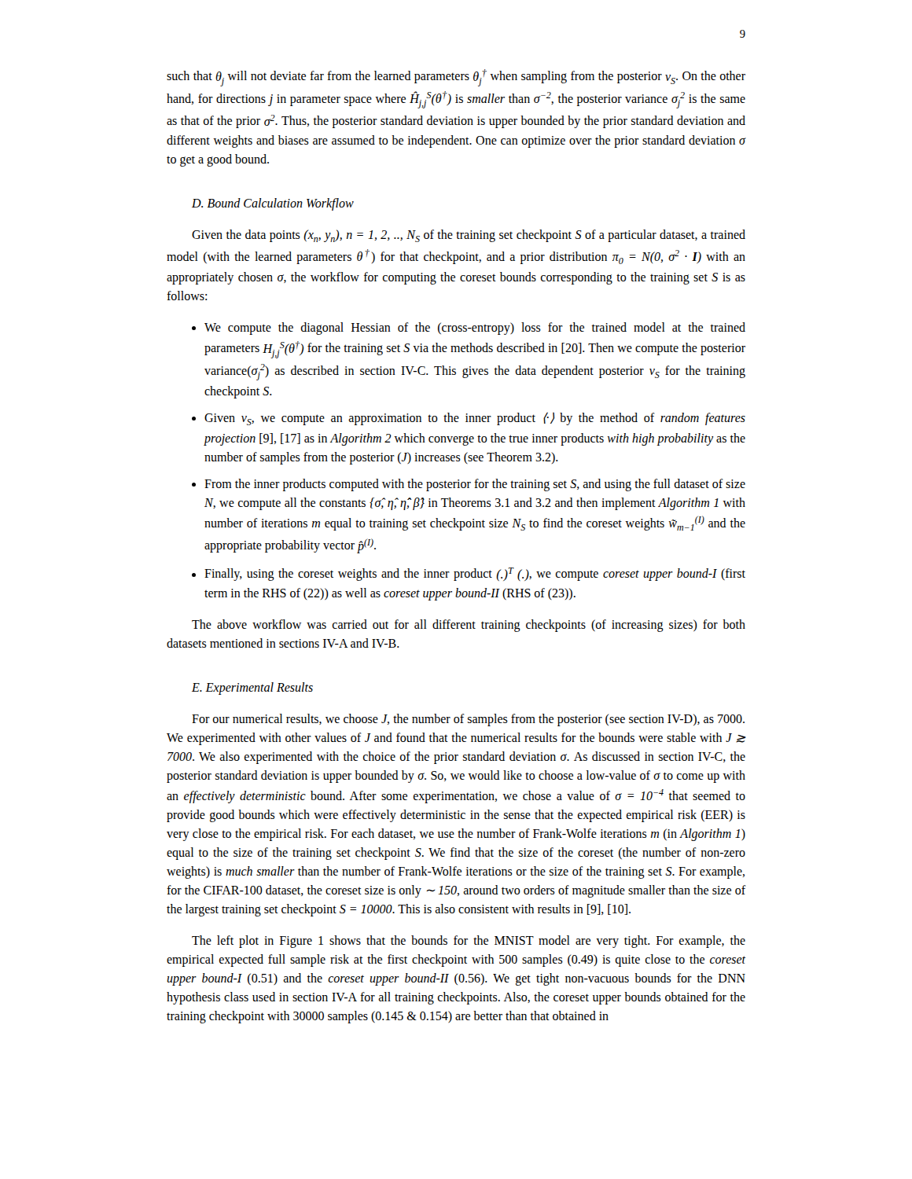9
such that θj will not deviate far from the learned parameters θj† when sampling from the posterior νS. On the other hand, for directions j in parameter space where Ĥj,jS(θ†) is smaller than σ−2, the posterior variance σj2 is the same as that of the prior σ2. Thus, the posterior standard deviation is upper bounded by the prior standard deviation and different weights and biases are assumed to be independent. One can optimize over the prior standard deviation σ to get a good bound.
D. Bound Calculation Workflow
Given the data points (xn, yn), n = 1, 2, .., NS of the training set checkpoint S of a particular dataset, a trained model (with the learned parameters θ†) for that checkpoint, and a prior distribution π0 = N(0, σ2 · I) with an appropriately chosen σ, the workflow for computing the coreset bounds corresponding to the training set S is as follows:
We compute the diagonal Hessian of the (cross-entropy) loss for the trained model at the trained parameters Hj,jS(θ†) for the training set S via the methods described in [20]. Then we compute the posterior variance(σj2) as described in section IV-C. This gives the data dependent posterior νS for the training checkpoint S.
Given νS, we compute an approximation to the inner product ⟨·⟩ by the method of random features projection [9], [17] as in Algorithm 2 which converge to the true inner products with high probability as the number of samples from the posterior (J) increases (see Theorem 3.2).
From the inner products computed with the posterior for the training set S, and using the full dataset of size N, we compute all the constants {σ̂, η̂, η̂̂, β̂} in Theorems 3.1 and 3.2 and then implement Algorithm 1 with number of iterations m equal to training set checkpoint size NS to find the coreset weights w̃m−1(I) and the appropriate probability vector p̂(I).
Finally, using the coreset weights and the inner product (.)T (.), we compute coreset upper bound-I (first term in the RHS of (22)) as well as coreset upper bound-II (RHS of (23)).
The above workflow was carried out for all different training checkpoints (of increasing sizes) for both datasets mentioned in sections IV-A and IV-B.
E. Experimental Results
For our numerical results, we choose J, the number of samples from the posterior (see section IV-D), as 7000. We experimented with other values of J and found that the numerical results for the bounds were stable with J ≳ 7000. We also experimented with the choice of the prior standard deviation σ. As discussed in section IV-C, the posterior standard deviation is upper bounded by σ. So, we would like to choose a low-value of σ to come up with an effectively deterministic bound. After some experimentation, we chose a value of σ = 10−4 that seemed to provide good bounds which were effectively deterministic in the sense that the expected empirical risk (EER) is very close to the empirical risk. For each dataset, we use the number of Frank-Wolfe iterations m (in Algorithm 1) equal to the size of the training set checkpoint S. We find that the size of the coreset (the number of non-zero weights) is much smaller than the number of Frank-Wolfe iterations or the size of the training set S. For example, for the CIFAR-100 dataset, the coreset size is only ∼ 150, around two orders of magnitude smaller than the size of the largest training set checkpoint S = 10000. This is also consistent with results in [9], [10].
The left plot in Figure 1 shows that the bounds for the MNIST model are very tight. For example, the empirical expected full sample risk at the first checkpoint with 500 samples (0.49) is quite close to the coreset upper bound-I (0.51) and the coreset upper bound-II (0.56). We get tight non-vacuous bounds for the DNN hypothesis class used in section IV-A for all training checkpoints. Also, the coreset upper bounds obtained for the training checkpoint with 30000 samples (0.145 & 0.154) are better than that obtained in